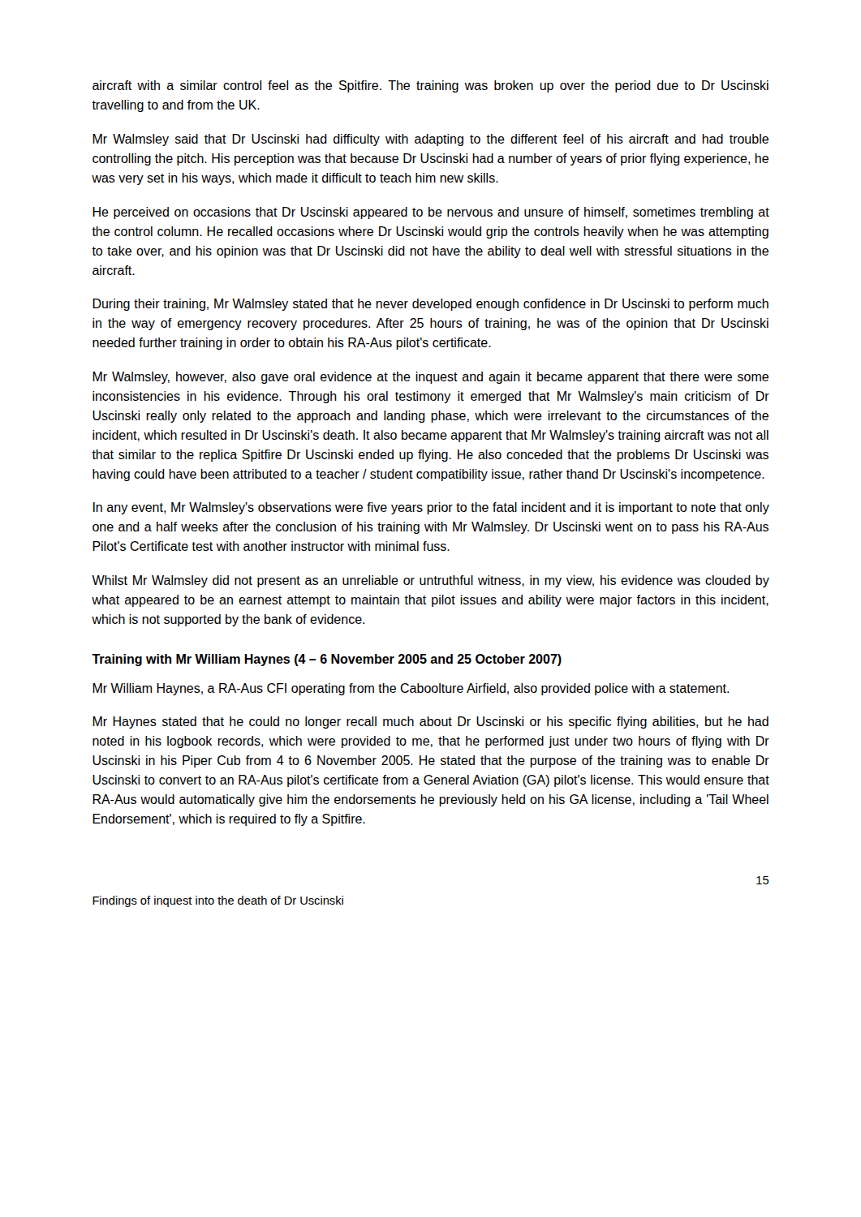aircraft with a similar control feel as the Spitfire. The training was broken up over the period due to Dr Uscinski travelling to and from the UK.
Mr Walmsley said that Dr Uscinski had difficulty with adapting to the different feel of his aircraft and had trouble controlling the pitch. His perception was that because Dr Uscinski had a number of years of prior flying experience, he was very set in his ways, which made it difficult to teach him new skills.
He perceived on occasions that Dr Uscinski appeared to be nervous and unsure of himself, sometimes trembling at the control column. He recalled occasions where Dr Uscinski would grip the controls heavily when he was attempting to take over, and his opinion was that Dr Uscinski did not have the ability to deal well with stressful situations in the aircraft.
During their training, Mr Walmsley stated that he never developed enough confidence in Dr Uscinski to perform much in the way of emergency recovery procedures. After 25 hours of training, he was of the opinion that Dr Uscinski needed further training in order to obtain his RA-Aus pilot's certificate.
Mr Walmsley, however, also gave oral evidence at the inquest and again it became apparent that there were some inconsistencies in his evidence. Through his oral testimony it emerged that Mr Walmsley's main criticism of Dr Uscinski really only related to the approach and landing phase, which were irrelevant to the circumstances of the incident, which resulted in Dr Uscinski's death. It also became apparent that Mr Walmsley's training aircraft was not all that similar to the replica Spitfire Dr Uscinski ended up flying. He also conceded that the problems Dr Uscinski was having could have been attributed to a teacher / student compatibility issue, rather thand Dr Uscinski's incompetence.
In any event, Mr Walmsley's observations were five years prior to the fatal incident and it is important to note that only one and a half weeks after the conclusion of his training with Mr Walmsley. Dr Uscinski went on to pass his RA-Aus Pilot's Certificate test with another instructor with minimal fuss.
Whilst Mr Walmsley did not present as an unreliable or untruthful witness, in my view, his evidence was clouded by what appeared to be an earnest attempt to maintain that pilot issues and ability were major factors in this incident, which is not supported by the bank of evidence.
Training with Mr William Haynes (4 – 6 November 2005 and 25 October 2007)
Mr William Haynes, a RA-Aus CFI operating from the Caboolture Airfield, also provided police with a statement.
Mr Haynes stated that he could no longer recall much about Dr Uscinski or his specific flying abilities, but he had noted in his logbook records, which were provided to me, that he performed just under two hours of flying with Dr Uscinski in his Piper Cub from 4 to 6 November 2005. He stated that the purpose of the training was to enable Dr Uscinski to convert to an RA-Aus pilot's certificate from a General Aviation (GA) pilot's license. This would ensure that RA-Aus would automatically give him the endorsements he previously held on his GA license, including a 'Tail Wheel Endorsement', which is required to fly a Spitfire.
15
Findings of inquest into the death of Dr Uscinski